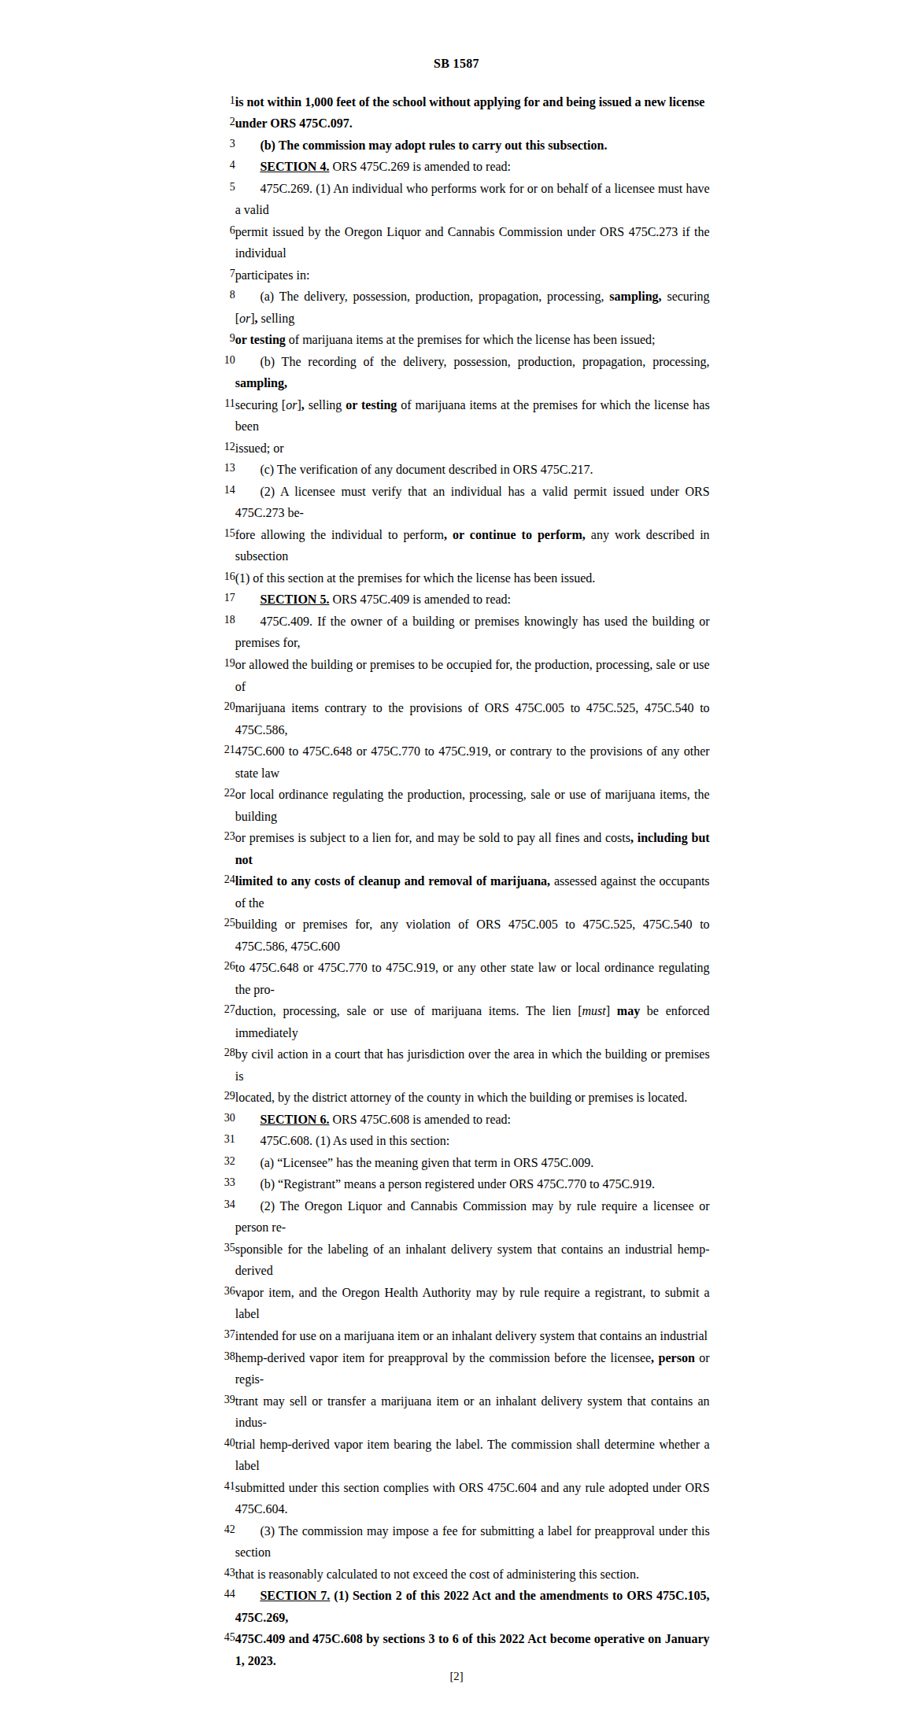SB 1587
| 1 | is not within 1,000 feet of the school without applying for and being issued a new license |
| 2 | under ORS 475C.097. |
| 3 | (b) The commission may adopt rules to carry out this subsection. |
| 4 | SECTION 4. ORS 475C.269 is amended to read: |
| 5 | 475C.269. (1) An individual who performs work for or on behalf of a licensee must have a valid |
| 6 | permit issued by the Oregon Liquor and Cannabis Commission under ORS 475C.273 if the individual |
| 7 | participates in: |
| 8 | (a) The delivery, possession, production, propagation, processing, sampling, securing [ or ] , selling |
| 9 | or testing of marijuana items at the premises for which the license has been issued; |
| 10 | (b) The recording of the delivery, possession, production, propagation, processing, sampling, |
| 11 | securing [ or ] , selling or testing of marijuana items at the premises for which the license has been |
| 12 | issued; or |
| 13 | (c) The verification of any document described in ORS 475C.217. |
| 14 | (2) A licensee must verify that an individual has a valid permit issued under ORS 475C.273 be- |
| 15 | fore allowing the individual to perform , or continue to perform, any work described in subsection |
| 16 | (1) of this section at the premises for which the license has been issued. |
| 17 | SECTION 5. ORS 475C.409 is amended to read: |
| 18 | 475C.409. If the owner of a building or premises knowingly has used the building or premises for, |
| 19 | or allowed the building or premises to be occupied for, the production, processing, sale or use of |
| 20 | marijuana items contrary to the provisions of ORS 475C.005 to 475C.525, 475C.540 to 475C.586, |
| 21 | 475C.600 to 475C.648 or 475C.770 to 475C.919, or contrary to the provisions of any other state law |
| 22 | or local ordinance regulating the production, processing, sale or use of marijuana items, the building |
| 23 | or premises is subject to a lien for, and may be sold to pay all fines and costs , including but not |
| 24 | limited to any costs of cleanup and removal of marijuana, assessed against the occupants of the |
| 25 | building or premises for, any violation of ORS 475C.005 to 475C.525, 475C.540 to 475C.586, 475C.600 |
| 26 | to 475C.648 or 475C.770 to 475C.919, or any other state law or local ordinance regulating the pro- |
| 27 | duction, processing, sale or use of marijuana items. The lien [ must ] may be enforced immediately |
| 28 | by civil action in a court that has jurisdiction over the area in which the building or premises is |
| 29 | located, by the district attorney of the county in which the building or premises is located. |
| 30 | SECTION 6. ORS 475C.608 is amended to read: |
| 31 | 475C.608. (1) As used in this section: |
| 32 | (a) “Licensee” has the meaning given that term in ORS 475C.009. |
| 33 | (b) “Registrant” means a person registered under ORS 475C.770 to 475C.919. |
| 34 | (2) The Oregon Liquor and Cannabis Commission may by rule require a licensee or person re- |
| 35 | sponsible for the labeling of an inhalant delivery system that contains an industrial hemp-derived |
| 36 | vapor item, and the Oregon Health Authority may by rule require a registrant, to submit a label |
| 37 | intended for use on a marijuana item or an inhalant delivery system that contains an industrial |
| 38 | hemp-derived vapor item for preapproval by the commission before the licensee , person or regis- |
| 39 | trant may sell or transfer a marijuana item or an inhalant delivery system that contains an indus- |
| 40 | trial hemp-derived vapor item bearing the label. The commission shall determine whether a label |
| 41 | submitted under this section complies with ORS 475C.604 and any rule adopted under ORS 475C.604. |
| 42 | (3) The commission may impose a fee for submitting a label for preapproval under this section |
| 43 | that is reasonably calculated to not exceed the cost of administering this section. |
| 44 | SECTION 7. (1) Section 2 of this 2022 Act and the amendments to ORS 475C.105, 475C.269, |
| 45 | 475C.409 and 475C.608 by sections 3 to 6 of this 2022 Act become operative on January 1, 2023. |
[2]